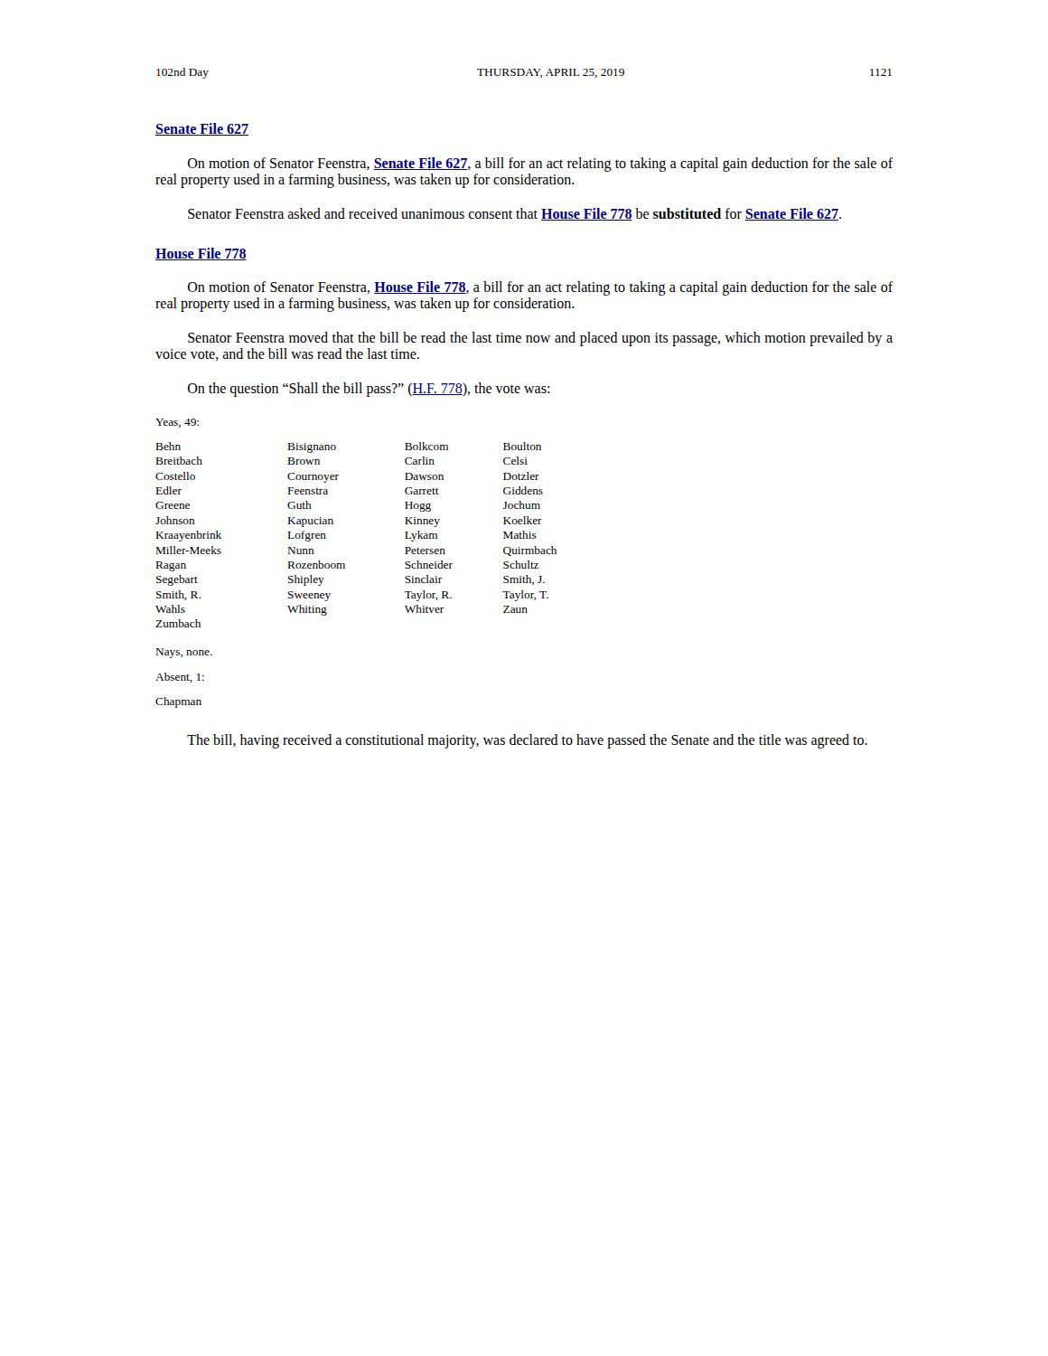102nd Day THURSDAY, APRIL 25, 2019 1121
Senate File 627
On motion of Senator Feenstra, Senate File 627, a bill for an act relating to taking a capital gain deduction for the sale of real property used in a farming business, was taken up for consideration.
Senator Feenstra asked and received unanimous consent that House File 778 be substituted for Senate File 627.
House File 778
On motion of Senator Feenstra, House File 778, a bill for an act relating to taking a capital gain deduction for the sale of real property used in a farming business, was taken up for consideration.
Senator Feenstra moved that the bill be read the last time now and placed upon its passage, which motion prevailed by a voice vote, and the bill was read the last time.
On the question “Shall the bill pass?” (H.F. 778), the vote was:
Yeas, 49:
| Behn | Bisignano | Bolkcom | Boulton |
| Breitbach | Brown | Carlin | Celsi |
| Costello | Cournoyer | Dawson | Dotzler |
| Edler | Feenstra | Garrett | Giddens |
| Greene | Guth | Hogg | Jochum |
| Johnson | Kapucian | Kinney | Koelker |
| Kraayenbrink | Lofgren | Lykam | Mathis |
| Miller-Meeks | Nunn | Petersen | Quirmbach |
| Ragan | Rozenboom | Schneider | Schultz |
| Segebart | Shipley | Sinclair | Smith, J. |
| Smith, R. | Sweeney | Taylor, R. | Taylor, T. |
| Wahls | Whiting | Whitver | Zaun |
| Zumbach | | | |
Nays, none.
Absent, 1:
| Chapman | | | |
The bill, having received a constitutional majority, was declared to have passed the Senate and the title was agreed to.